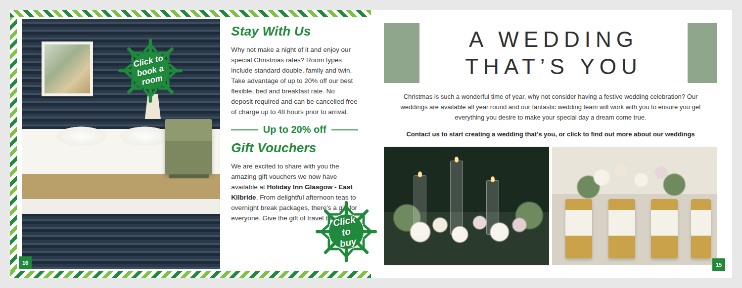Click to
book a
room
Stay With Us
Why not make a night of it and enjoy our special Christmas rates? Room types include standard double, family and twin. Take advantage of up to 20% off our best flexible, bed and breakfast rate. No deposit required and can be cancelled free of charge up to 48 hours prior to arrival.
Up to 20% off
Gift Vouchers
We are excited to share with you the amazing gift vouchers we now have available at Holiday Inn Glasgow - East Kilbride. From delightful afternoon teas to overnight break packages, there's a gift for everyone. Give the gift of travel this year!
Click
to
buy
16
A WEDDING THAT’S YOU
Christmas is such a wonderful time of year, why not consider having a festive wedding celebration? Our weddings are available all year round and our fantastic wedding team will work with you to ensure you get everything you desire to make your special day a dream come true.
Contact us to start creating a wedding that’s you, or click to find out more about our weddings
15